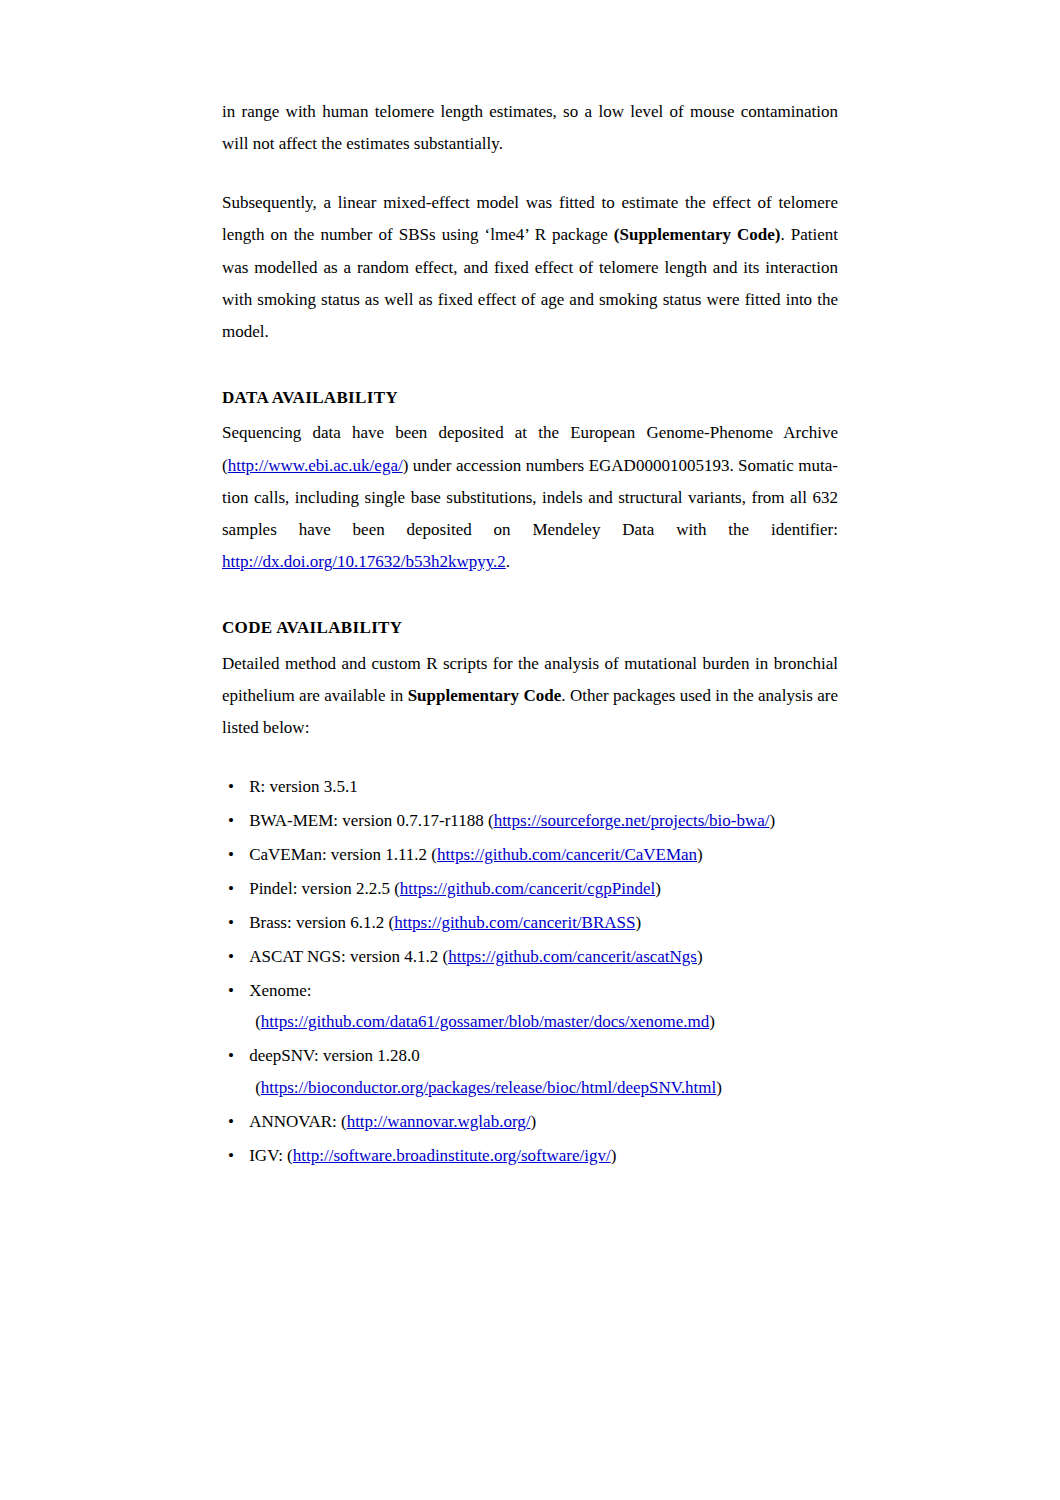in range with human telomere length estimates, so a low level of mouse contamination will not affect the estimates substantially.
Subsequently, a linear mixed-effect model was fitted to estimate the effect of telomere length on the number of SBSs using ‘lme4’ R package (Supplementary Code). Patient was modelled as a random effect, and fixed effect of telomere length and its interaction with smoking status as well as fixed effect of age and smoking status were fitted into the model.
DATA AVAILABILITY
Sequencing data have been deposited at the European Genome-Phenome Archive (http://www.ebi.ac.uk/ega/) under accession numbers EGAD00001005193. Somatic mutation calls, including single base substitutions, indels and structural variants, from all 632 samples have been deposited on Mendeley Data with the identifier: http://dx.doi.org/10.17632/b53h2kwpyy.2.
CODE AVAILABILITY
Detailed method and custom R scripts for the analysis of mutational burden in bronchial epithelium are available in Supplementary Code. Other packages used in the analysis are listed below:
R: version 3.5.1
BWA-MEM: version 0.7.17-r1188 (https://sourceforge.net/projects/bio-bwa/)
CaVEMan: version 1.11.2 (https://github.com/cancerit/CaVEMan)
Pindel: version 2.2.5 (https://github.com/cancerit/cgpPindel)
Brass: version 6.1.2 (https://github.com/cancerit/BRASS)
ASCAT NGS: version 4.1.2 (https://github.com/cancerit/ascatNgs)
Xenome: (https://github.com/data61/gossamer/blob/master/docs/xenome.md)
deepSNV: version 1.28.0 (https://bioconductor.org/packages/release/bioc/html/deepSNV.html)
ANNOVAR: (http://wannovar.wglab.org/)
IGV: (http://software.broadinstitute.org/software/igv/)